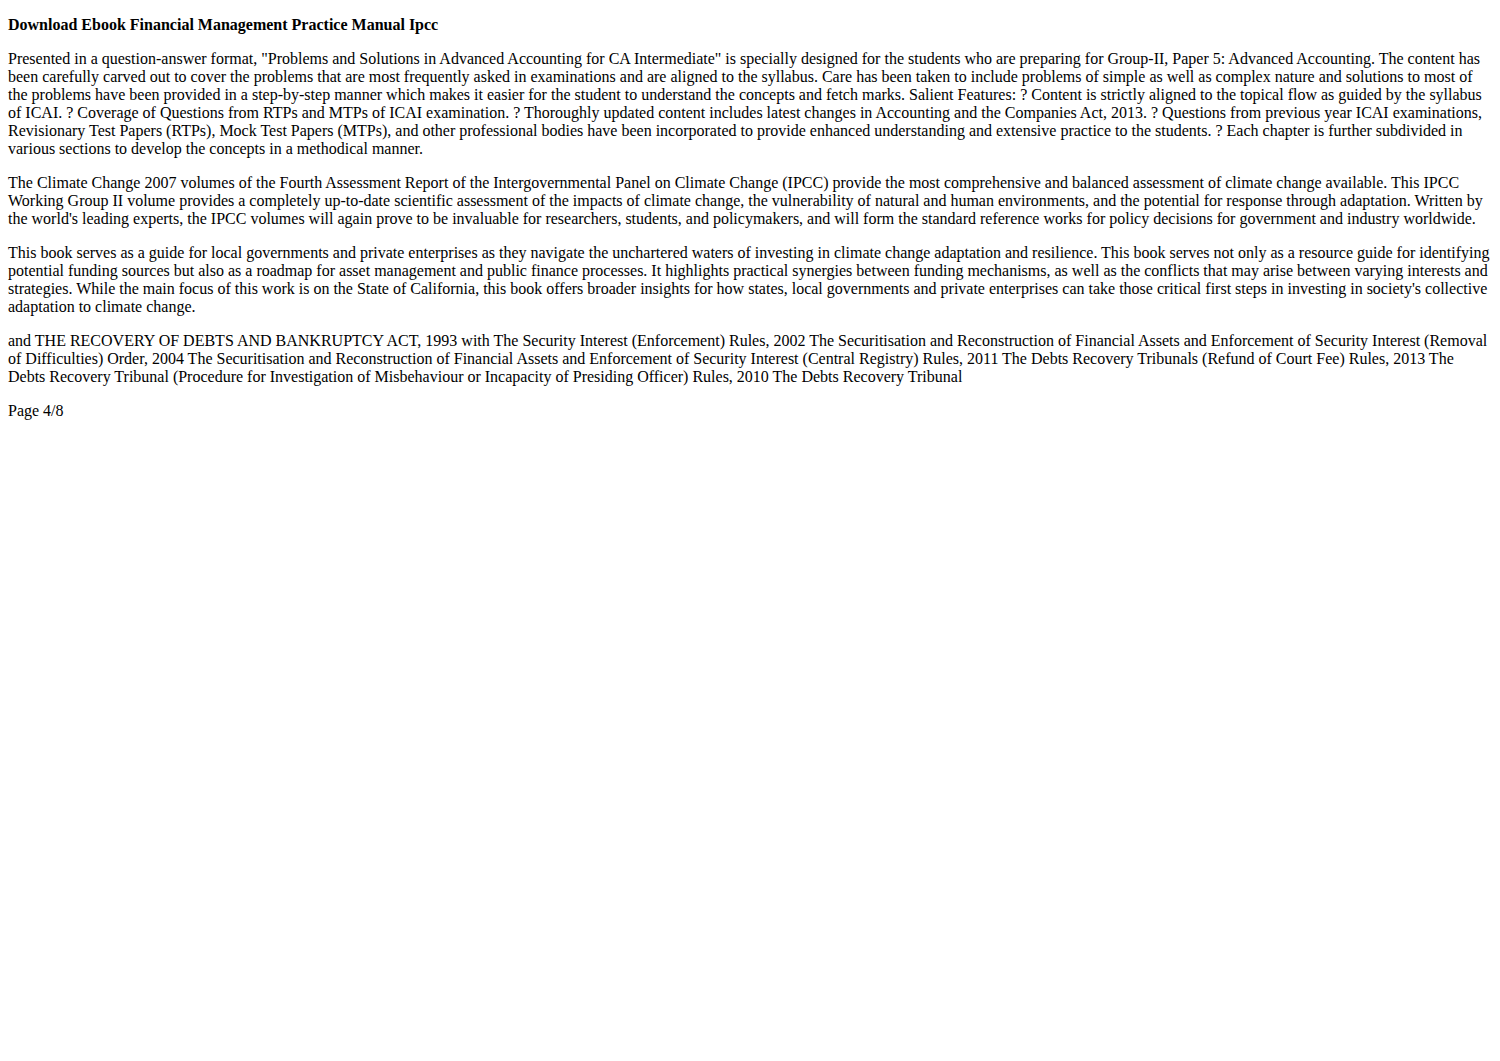Download Ebook Financial Management Practice Manual Ipcc
Presented in a question-answer format, "Problems and Solutions in Advanced Accounting for CA Intermediate" is specially designed for the students who are preparing for Group-II, Paper 5: Advanced Accounting. The content has been carefully carved out to cover the problems that are most frequently asked in examinations and are aligned to the syllabus. Care has been taken to include problems of simple as well as complex nature and solutions to most of the problems have been provided in a step-by-step manner which makes it easier for the student to understand the concepts and fetch marks. Salient Features: ? Content is strictly aligned to the topical flow as guided by the syllabus of ICAI. ? Coverage of Questions from RTPs and MTPs of ICAI examination. ? Thoroughly updated content includes latest changes in Accounting and the Companies Act, 2013. ? Questions from previous year ICAI examinations, Revisionary Test Papers (RTPs), Mock Test Papers (MTPs), and other professional bodies have been incorporated to provide enhanced understanding and extensive practice to the students. ? Each chapter is further subdivided in various sections to develop the concepts in a methodical manner.
The Climate Change 2007 volumes of the Fourth Assessment Report of the Intergovernmental Panel on Climate Change (IPCC) provide the most comprehensive and balanced assessment of climate change available. This IPCC Working Group II volume provides a completely up-to-date scientific assessment of the impacts of climate change, the vulnerability of natural and human environments, and the potential for response through adaptation. Written by the world's leading experts, the IPCC volumes will again prove to be invaluable for researchers, students, and policymakers, and will form the standard reference works for policy decisions for government and industry worldwide.
This book serves as a guide for local governments and private enterprises as they navigate the unchartered waters of investing in climate change adaptation and resilience. This book serves not only as a resource guide for identifying potential funding sources but also as a roadmap for asset management and public finance processes. It highlights practical synergies between funding mechanisms, as well as the conflicts that may arise between varying interests and strategies. While the main focus of this work is on the State of California, this book offers broader insights for how states, local governments and private enterprises can take those critical first steps in investing in society's collective adaptation to climate change.
and THE RECOVERY OF DEBTS AND BANKRUPTCY ACT, 1993 with The Security Interest (Enforcement) Rules, 2002 The Securitisation and Reconstruction of Financial Assets and Enforcement of Security Interest (Removal of Difficulties) Order, 2004 The Securitisation and Reconstruction of Financial Assets and Enforcement of Security Interest (Central Registry) Rules, 2011 The Debts Recovery Tribunals (Refund of Court Fee) Rules, 2013 The Debts Recovery Tribunal (Procedure for Investigation of Misbehaviour or Incapacity of Presiding Officer) Rules, 2010 The Debts Recovery Tribunal
Page 4/8